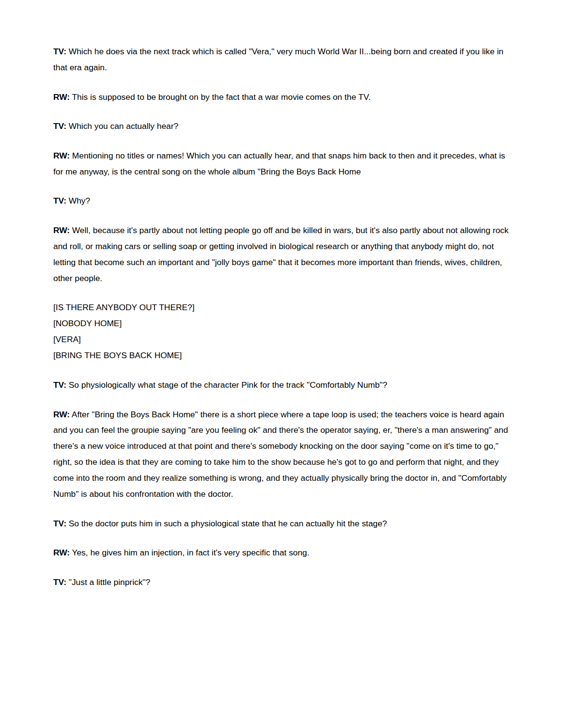TV: Which he does via the next track which is called "Vera," very much World War II...being born and created if you like in that era again.
RW: This is supposed to be brought on by the fact that a war movie comes on the TV.
TV: Which you can actually hear?
RW: Mentioning no titles or names! Which you can actually hear, and that snaps him back to then and it precedes, what is for me anyway, is the central song on the whole album "Bring the Boys Back Home
TV: Why?
RW: Well, because it's partly about not letting people go off and be killed in wars, but it's also partly about not allowing rock and roll, or making cars or selling soap or getting involved in biological research or anything that anybody might do, not letting that become such an important and "jolly boys game" that it becomes more important than friends, wives, children, other people.
[IS THERE ANYBODY OUT THERE?]
[NOBODY HOME]
[VERA]
[BRING THE BOYS BACK HOME]
TV: So physiologically what stage of the character Pink for the track "Comfortably Numb"?
RW: After "Bring the Boys Back Home" there is a short piece where a tape loop is used; the teachers voice is heard again and you can feel the groupie saying "are you feeling ok" and there's the operator saying, er, "there's a man answering" and there's a new voice introduced at that point and there's somebody knocking on the door saying "come on it's time to go," right, so the idea is that they are coming to take him to the show because he's got to go and perform that night, and they come into the room and they realize something is wrong, and they actually physically bring the doctor in, and "Comfortably Numb" is about his confrontation with the doctor.
TV: So the doctor puts him in such a physiological state that he can actually hit the stage?
RW: Yes, he gives him an injection, in fact it's very specific that song.
TV: "Just a little pinprick"?